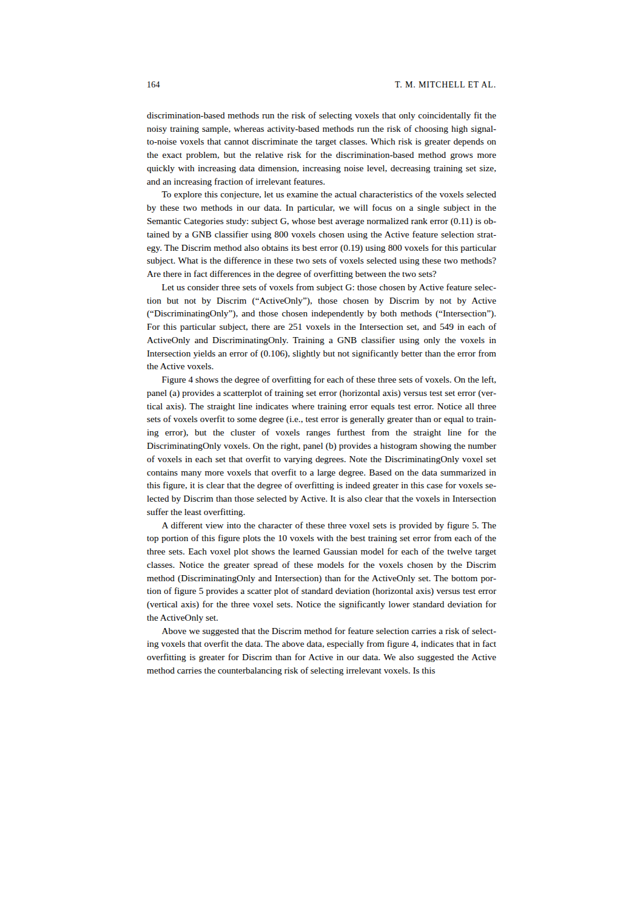164 T. M. Mitchell et al.
discrimination-based methods run the risk of selecting voxels that only coincidentally fit the noisy training sample, whereas activity-based methods run the risk of choosing high signal-to-noise voxels that cannot discriminate the target classes. Which risk is greater depends on the exact problem, but the relative risk for the discrimination-based method grows more quickly with increasing data dimension, increasing noise level, decreasing training set size, and an increasing fraction of irrelevant features.
To explore this conjecture, let us examine the actual characteristics of the voxels selected by these two methods in our data. In particular, we will focus on a single subject in the Semantic Categories study: subject G, whose best average normalized rank error (0.11) is obtained by a GNB classifier using 800 voxels chosen using the Active feature selection strategy. The Discrim method also obtains its best error (0.19) using 800 voxels for this particular subject. What is the difference in these two sets of voxels selected using these two methods? Are there in fact differences in the degree of overfitting between the two sets?
Let us consider three sets of voxels from subject G: those chosen by Active feature selection but not by Discrim (“ActiveOnly”), those chosen by Discrim by not by Active (“DiscriminatingOnly”), and those chosen independently by both methods (“Intersection”). For this particular subject, there are 251 voxels in the Intersection set, and 549 in each of ActiveOnly and DiscriminatingOnly. Training a GNB classifier using only the voxels in Intersection yields an error of (0.106), slightly but not significantly better than the error from the Active voxels.
Figure 4 shows the degree of overfitting for each of these three sets of voxels. On the left, panel (a) provides a scatterplot of training set error (horizontal axis) versus test set error (vertical axis). The straight line indicates where training error equals test error. Notice all three sets of voxels overfit to some degree (i.e., test error is generally greater than or equal to training error), but the cluster of voxels ranges furthest from the straight line for the DiscriminatingOnly voxels. On the right, panel (b) provides a histogram showing the number of voxels in each set that overfit to varying degrees. Note the DiscriminatingOnly voxel set contains many more voxels that overfit to a large degree. Based on the data summarized in this figure, it is clear that the degree of overfitting is indeed greater in this case for voxels selected by Discrim than those selected by Active. It is also clear that the voxels in Intersection suffer the least overfitting.
A different view into the character of these three voxel sets is provided by figure 5. The top portion of this figure plots the 10 voxels with the best training set error from each of the three sets. Each voxel plot shows the learned Gaussian model for each of the twelve target classes. Notice the greater spread of these models for the voxels chosen by the Discrim method (DiscriminatingOnly and Intersection) than for the ActiveOnly set. The bottom portion of figure 5 provides a scatter plot of standard deviation (horizontal axis) versus test error (vertical axis) for the three voxel sets. Notice the significantly lower standard deviation for the ActiveOnly set.
Above we suggested that the Discrim method for feature selection carries a risk of selecting voxels that overfit the data. The above data, especially from figure 4, indicates that in fact overfitting is greater for Discrim than for Active in our data. We also suggested the Active method carries the counterbalancing risk of selecting irrelevant voxels. Is this